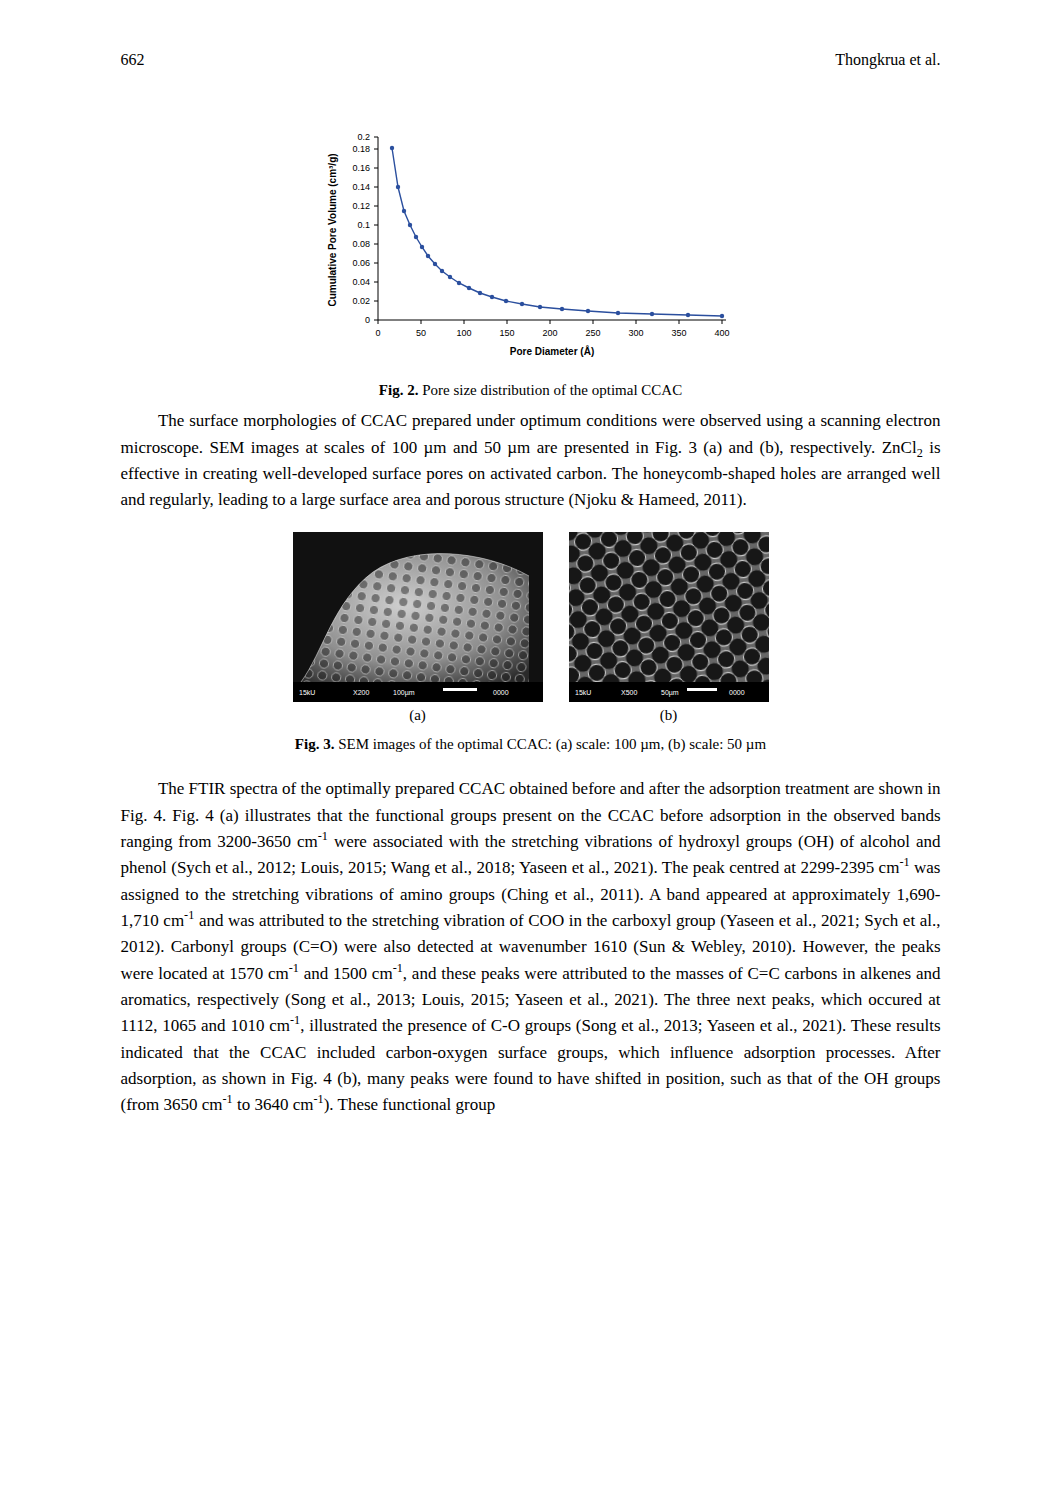662 Thongkrua et al.
Pore size distribution: cumulative pore volume (cm³/g) decreasing with pore diameter (Å) 0 0.02 0.04 0.06 0.08 0.1 0.12 0.14 0.16 0.18 0.2 0 50 100 150 200 250 300 350 400 Pore Diameter (Å) Cumulative Pore Volume (cm³/g)
Fig. 2. Pore size distribution of the optimal CCAC
The surface morphologies of CCAC prepared under optimum conditions were observed using a scanning electron microscope. SEM images at scales of 100 µm and 50 µm are presented in Fig. 3 (a) and (b), respectively. ZnCl2 is effective in creating well-developed surface pores on activated carbon. The honeycomb-shaped holes are arranged well and regularly, leading to a large surface area and porous structure (Njoku & Hameed, 2011).
15kU X200 100µm 0000
(a)
15kU X500 50µm 0000
(b)
Fig. 3. SEM images of the optimal CCAC: (a) scale: 100 µm, (b) scale: 50 µm
The FTIR spectra of the optimally prepared CCAC obtained before and after the adsorption treatment are shown in Fig. 4. Fig. 4 (a) illustrates that the functional groups present on the CCAC before adsorption in the observed bands ranging from 3200-3650 cm-1 were associated with the stretching vibrations of hydroxyl groups (OH) of alcohol and phenol (Sych et al., 2012; Louis, 2015; Wang et al., 2018; Yaseen et al., 2021). The peak centred at 2299-2395 cm-1 was assigned to the stretching vibrations of amino groups (Ching et al., 2011). A band appeared at approximately 1,690-1,710 cm-1 and was attributed to the stretching vibration of COO in the carboxyl group (Yaseen et al., 2021; Sych et al., 2012). Carbonyl groups (C=O) were also detected at wavenumber 1610 (Sun & Webley, 2010). However, the peaks were located at 1570 cm-1 and 1500 cm-1, and these peaks were attributed to the masses of C=C carbons in alkenes and aromatics, respectively (Song et al., 2013; Louis, 2015; Yaseen et al., 2021). The three next peaks, which occured at 1112, 1065 and 1010 cm-1, illustrated the presence of C-O groups (Song et al., 2013; Yaseen et al., 2021). These results indicated that the CCAC included carbon-oxygen surface groups, which influence adsorption processes. After adsorption, as shown in Fig. 4 (b), many peaks were found to have shifted in position, such as that of the OH groups (from 3650 cm-1 to 3640 cm-1). These functional group